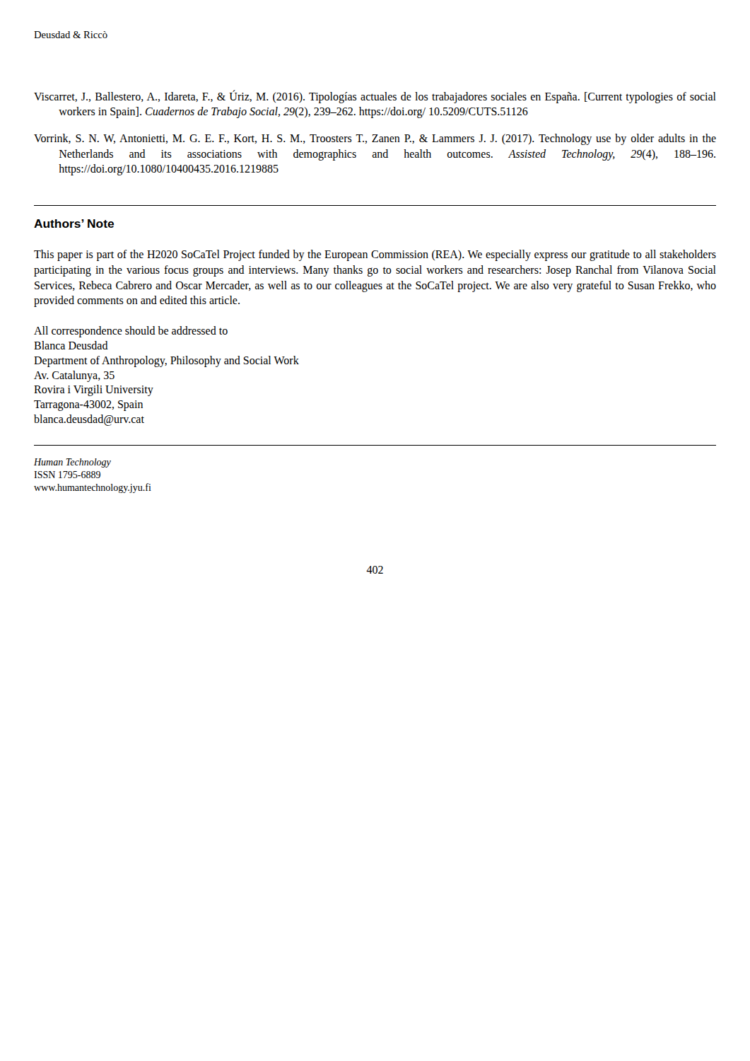Deusdad & Riccò
Viscarret, J., Ballestero, A., Idareta, F., & Úriz, M. (2016). Tipologías actuales de los trabajadores sociales en España. [Current typologies of social workers in Spain]. Cuadernos de Trabajo Social, 29(2), 239–262. https://doi.org/ 10.5209/CUTS.51126
Vorrink, S. N. W, Antonietti, M. G. E. F., Kort, H. S. M., Troosters T., Zanen P., & Lammers J. J. (2017). Technology use by older adults in the Netherlands and its associations with demographics and health outcomes. Assisted Technology, 29(4), 188–196. https://doi.org/10.1080/10400435.2016.1219885
Authors’ Note
This paper is part of the H2020 SoCaTel Project funded by the European Commission (REA). We especially express our gratitude to all stakeholders participating in the various focus groups and interviews. Many thanks go to social workers and researchers: Josep Ranchal from Vilanova Social Services, Rebeca Cabrero and Oscar Mercader, as well as to our colleagues at the SoCaTel project. We are also very grateful to Susan Frekko, who provided comments on and edited this article.
All correspondence should be addressed to
Blanca Deusdad
Department of Anthropology, Philosophy and Social Work
Av. Catalunya, 35
Rovira i Virgili University
Tarragona-43002, Spain
blanca.deusdad@urv.cat
Human Technology
ISSN 1795-6889
www.humantechnology.jyu.fi
402